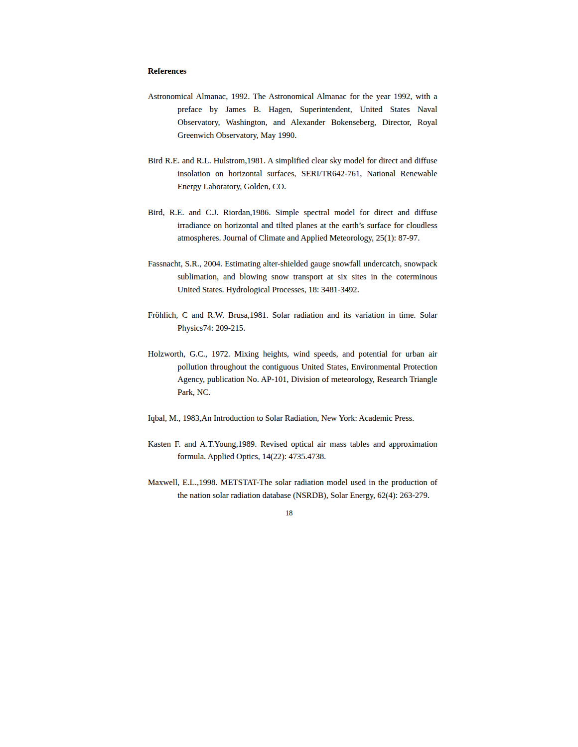References
Astronomical Almanac, 1992. The Astronomical Almanac for the year 1992, with a preface by James B. Hagen, Superintendent, United States Naval Observatory, Washington, and Alexander Bokenseberg, Director, Royal Greenwich Observatory, May 1990.
Bird R.E. and R.L. Hulstrom,1981. A simplified clear sky model for direct and diffuse insolation on horizontal surfaces, SERI/TR642-761, National Renewable Energy Laboratory, Golden, CO.
Bird, R.E. and C.J. Riordan,1986. Simple spectral model for direct and diffuse irradiance on horizontal and tilted planes at the earth’s surface for cloudless atmospheres. Journal of Climate and Applied Meteorology, 25(1): 87-97.
Fassnacht, S.R., 2004. Estimating alter-shielded gauge snowfall undercatch, snowpack sublimation, and blowing snow transport at six sites in the coterminous United States. Hydrological Processes, 18: 3481-3492.
Fröhlich, C and R.W. Brusa,1981. Solar radiation and its variation in time. Solar Physics74: 209-215.
Holzworth, G.C., 1972. Mixing heights, wind speeds, and potential for urban air pollution throughout the contiguous United States, Environmental Protection Agency, publication No. AP-101, Division of meteorology, Research Triangle Park, NC.
Iqbal, M., 1983,An Introduction to Solar Radiation, New York: Academic Press.
Kasten F. and A.T.Young,1989. Revised optical air mass tables and approximation formula. Applied Optics, 14(22): 4735.4738.
Maxwell, E.L.,1998. METSTAT-The solar radiation model used in the production of the nation solar radiation database (NSRDB), Solar Energy, 62(4): 263-279.
18